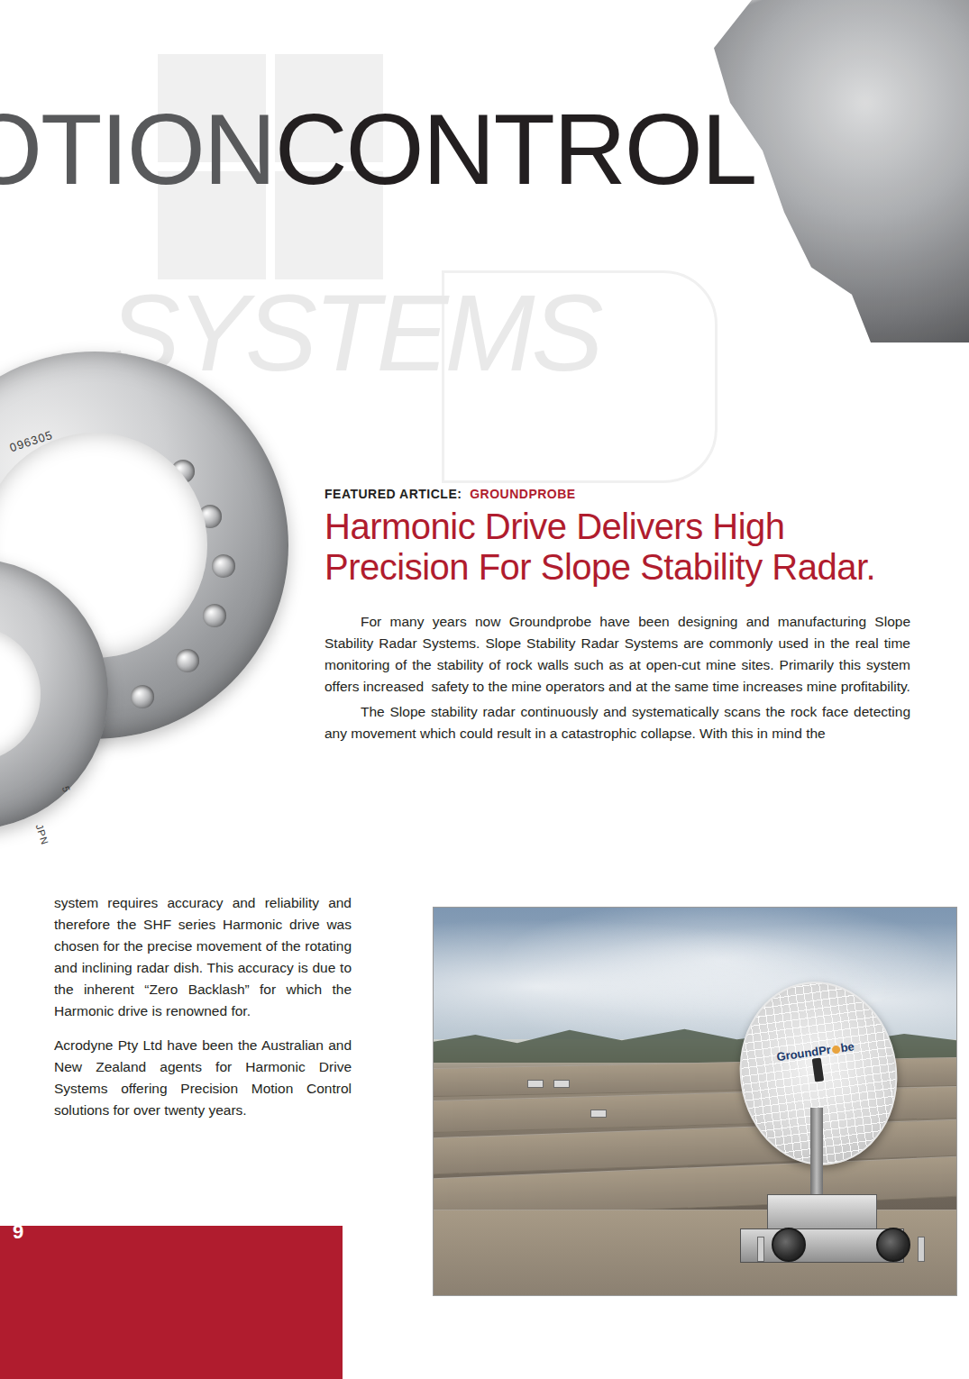SYSTEMS
OTION CONTROL
20-100- 096305
5 JPN
FEATURED ARTICLE: GROUNDPROBE
Harmonic Drive Delivers High Precision For Slope Stability Radar.
For many years now Groundprobe have been designing and manufacturing Slope Stability Radar Systems. Slope Stability Radar Systems are commonly used in the real time monitoring of the stability of rock walls such as at open-cut mine sites. Primarily this system offers increased safety to the mine operators and at the same time increases mine profitability.
The Slope stability radar continuously and systematically scans the rock face detecting any movement which could result in a catastrophic collapse. With this in mind the
system requires accuracy and reliability and therefore the SHF series Harmonic drive was chosen for the precise movement of the rotating and inclining radar dish. This accuracy is due to the inherent “Zero Backlash” for which the Harmonic drive is renowned for.
Acrodyne Pty Ltd have been the Australian and New Zealand agents for Harmonic Drive Systems offering Precision Motion Control solutions for over twenty years.
GroundPr be
9